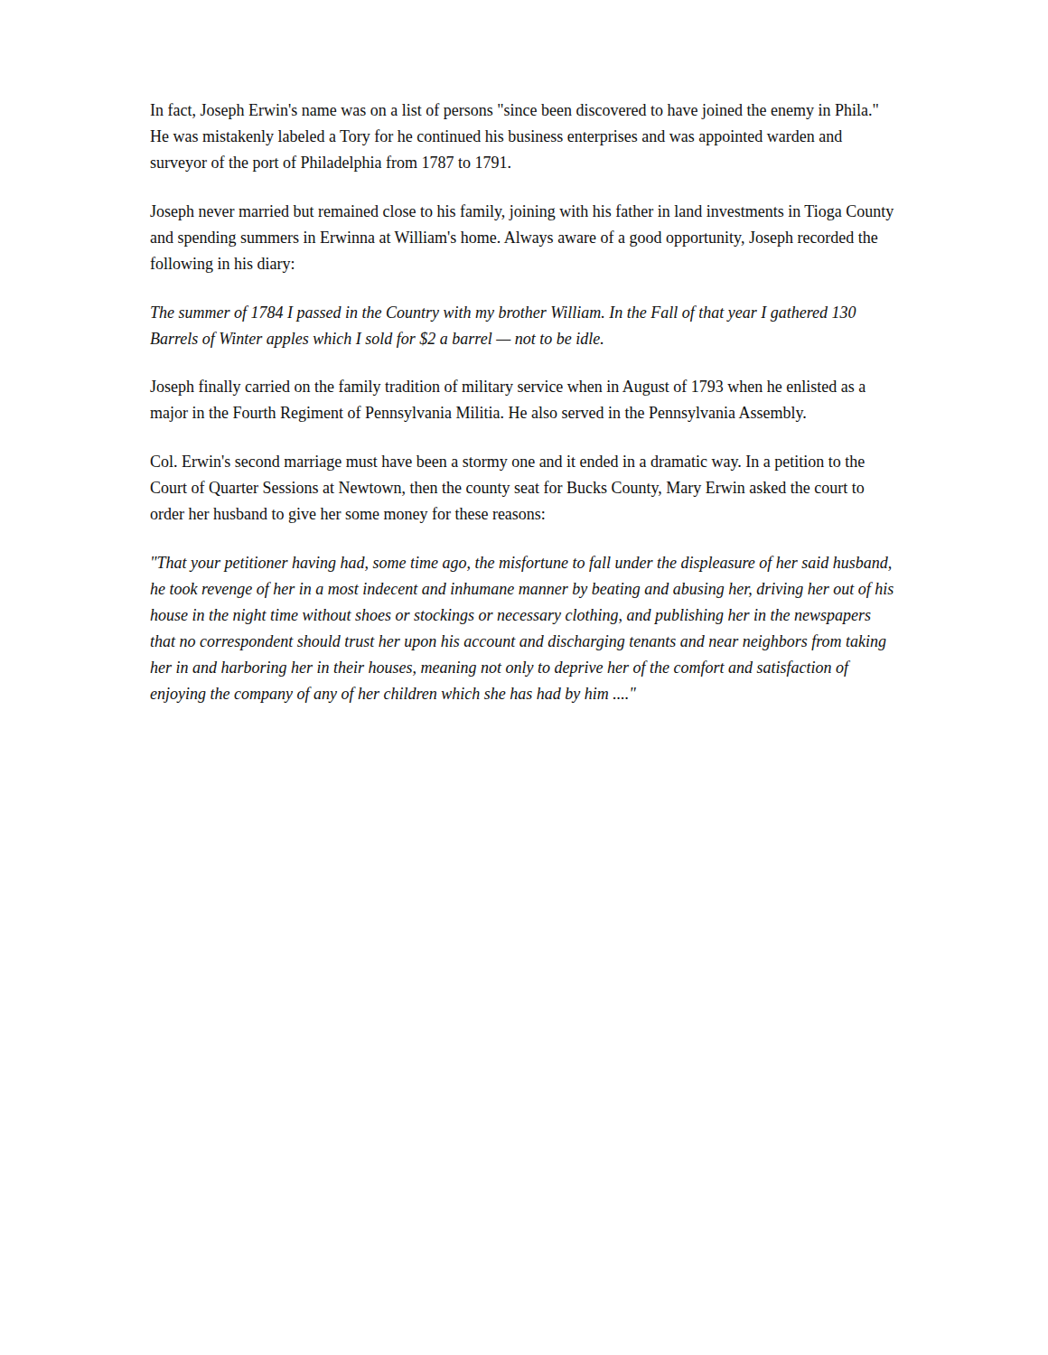In fact, Joseph Erwin's name was on a list of persons "since been discovered to have joined the enemy in Phila." He was mistakenly labeled a Tory for he continued his business enterprises and was appointed warden and surveyor of the port of Philadelphia from 1787 to 1791.
Joseph never married but remained close to his family, joining with his father in land investments in Tioga County and spending summers in Erwinna at William's home. Always aware of a good opportunity, Joseph recorded the following in his diary:
The summer of 1784 I passed in the Country with my brother William. In the Fall of that year I gathered 130 Barrels of Winter apples which I sold for $2 a barrel — not to be idle.
Joseph finally carried on the family tradition of military service when in August of 1793 when he enlisted as a major in the Fourth Regiment of Pennsylvania Militia. He also served in the Pennsylvania Assembly.
Col. Erwin's second marriage must have been a stormy one and it ended in a dramatic way. In a petition to the Court of Quarter Sessions at Newtown, then the county seat for Bucks County, Mary Erwin asked the court to order her husband to give her some money for these reasons:
"That your petitioner having had, some time ago, the misfortune to fall under the displeasure of her said husband, he took revenge of her in a most indecent and inhumane manner by beating and abusing her, driving her out of his house in the night time without shoes or stockings or necessary clothing, and publishing her in the newspapers that no correspondent should trust her upon his account and discharging tenants and near neighbors from taking her in and harboring her in their houses, meaning not only to deprive her of the comfort and satisfaction of enjoying the company of any of her children which she has had by him ...."